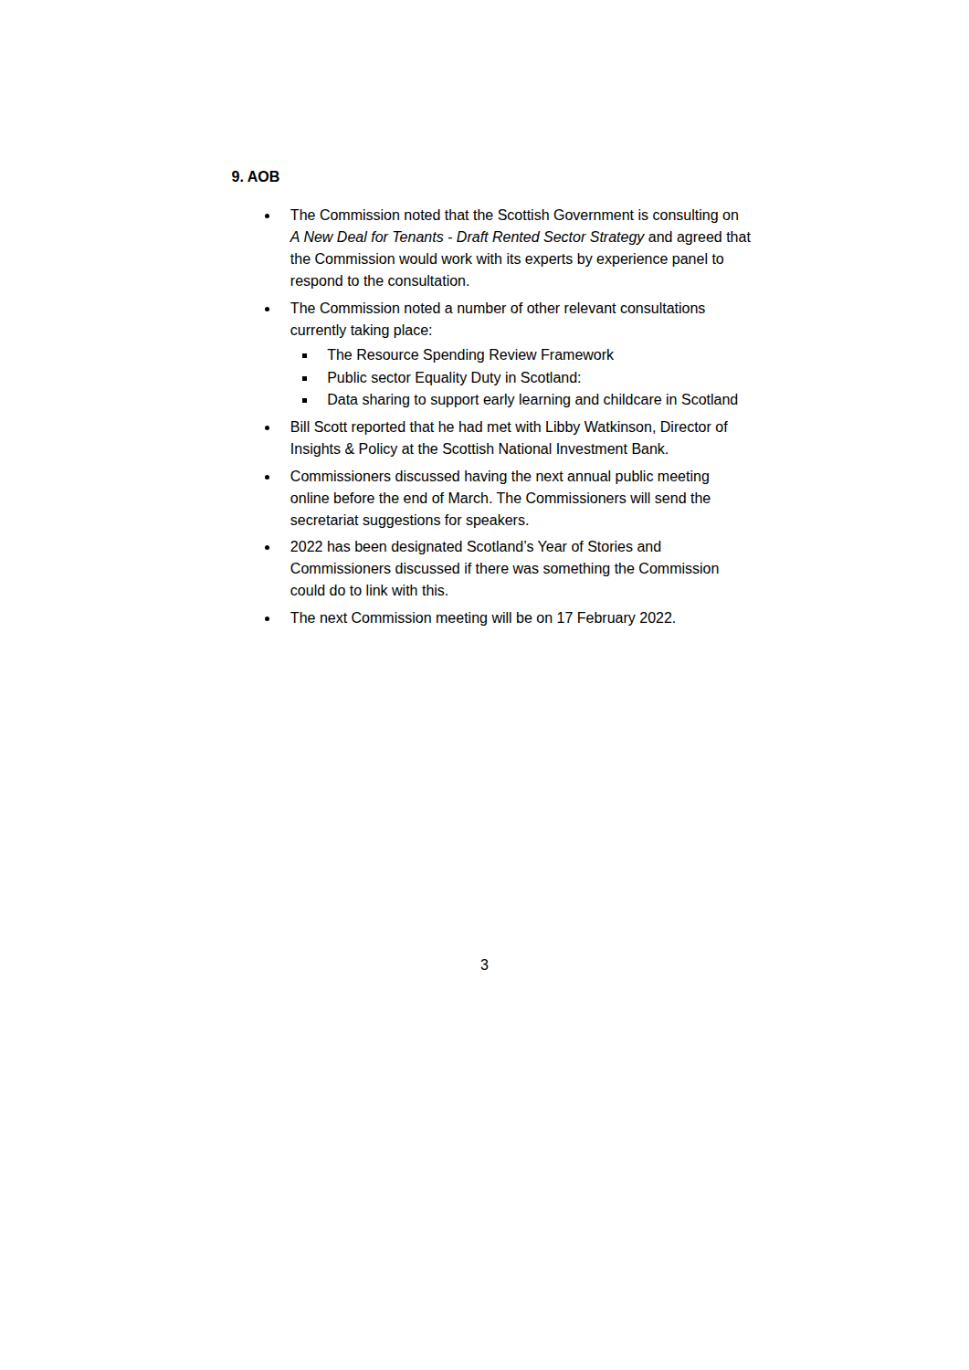9. AOB
The Commission noted that the Scottish Government is consulting on A New Deal for Tenants - Draft Rented Sector Strategy and agreed that the Commission would work with its experts by experience panel to respond to the consultation.
The Commission noted a number of other relevant consultations currently taking place:
The Resource Spending Review Framework
Public sector Equality Duty in Scotland:
Data sharing to support early learning and childcare in Scotland
Bill Scott reported that he had met with Libby Watkinson, Director of Insights & Policy at the Scottish National Investment Bank.
Commissioners discussed having the next annual public meeting online before the end of March. The Commissioners will send the secretariat suggestions for speakers.
2022 has been designated Scotland’s Year of Stories and Commissioners discussed if there was something the Commission could do to link with this.
The next Commission meeting will be on 17 February 2022.
3